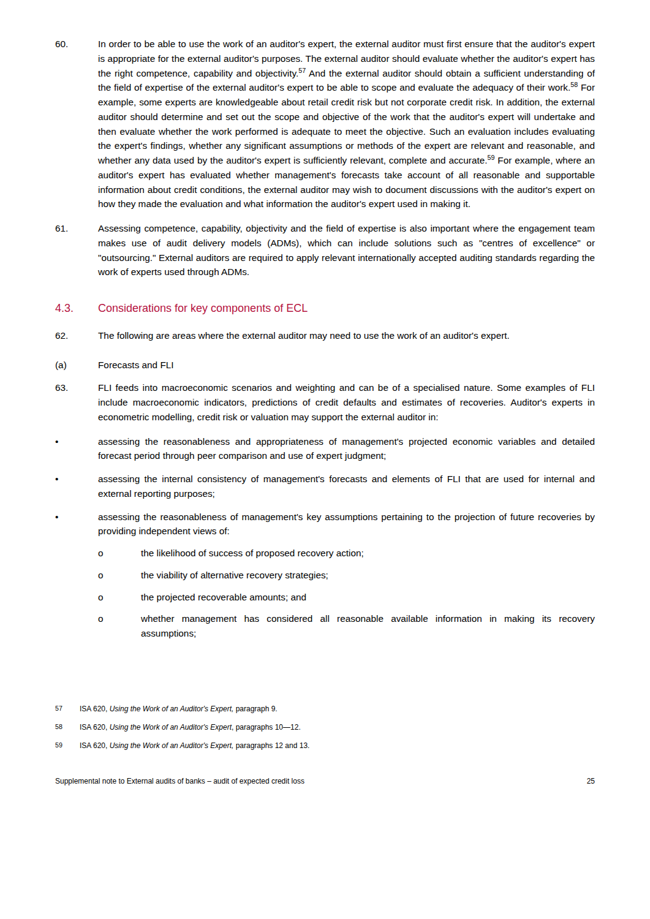60.
In order to be able to use the work of an auditor's expert, the external auditor must first ensure that the auditor's expert is appropriate for the external auditor's purposes. The external auditor should evaluate whether the auditor's expert has the right competence, capability and objectivity.57 And the external auditor should obtain a sufficient understanding of the field of expertise of the external auditor's expert to be able to scope and evaluate the adequacy of their work.58 For example, some experts are knowledgeable about retail credit risk but not corporate credit risk. In addition, the external auditor should determine and set out the scope and objective of the work that the auditor's expert will undertake and then evaluate whether the work performed is adequate to meet the objective. Such an evaluation includes evaluating the expert's findings, whether any significant assumptions or methods of the expert are relevant and reasonable, and whether any data used by the auditor's expert is sufficiently relevant, complete and accurate.59 For example, where an auditor's expert has evaluated whether management's forecasts take account of all reasonable and supportable information about credit conditions, the external auditor may wish to document discussions with the auditor's expert on how they made the evaluation and what information the auditor's expert used in making it.
61.
Assessing competence, capability, objectivity and the field of expertise is also important where the engagement team makes use of audit delivery models (ADMs), which can include solutions such as "centres of excellence" or "outsourcing." External auditors are required to apply relevant internationally accepted auditing standards regarding the work of experts used through ADMs.
4.3. Considerations for key components of ECL
62.
The following are areas where the external auditor may need to use the work of an auditor's expert.
(a) Forecasts and FLI
63.
FLI feeds into macroeconomic scenarios and weighting and can be of a specialised nature. Some examples of FLI include macroeconomic indicators, predictions of credit defaults and estimates of recoveries. Auditor's experts in econometric modelling, credit risk or valuation may support the external auditor in:
• assessing the reasonableness and appropriateness of management's projected economic variables and detailed forecast period through peer comparison and use of expert judgment;
• assessing the internal consistency of management's forecasts and elements of FLI that are used for internal and external reporting purposes;
• assessing the reasonableness of management's key assumptions pertaining to the projection of future recoveries by providing independent views of:
o the likelihood of success of proposed recovery action;
o the viability of alternative recovery strategies;
o the projected recoverable amounts; and
o whether management has considered all reasonable available information in making its recovery assumptions;
57
ISA 620, Using the Work of an Auditor's Expert, paragraph 9.
58
ISA 620, Using the Work of an Auditor's Expert, paragraphs 10—12.
59
ISA 620, Using the Work of an Auditor's Expert, paragraphs 12 and 13.
Supplemental note to External audits of banks – audit of expected credit loss 25